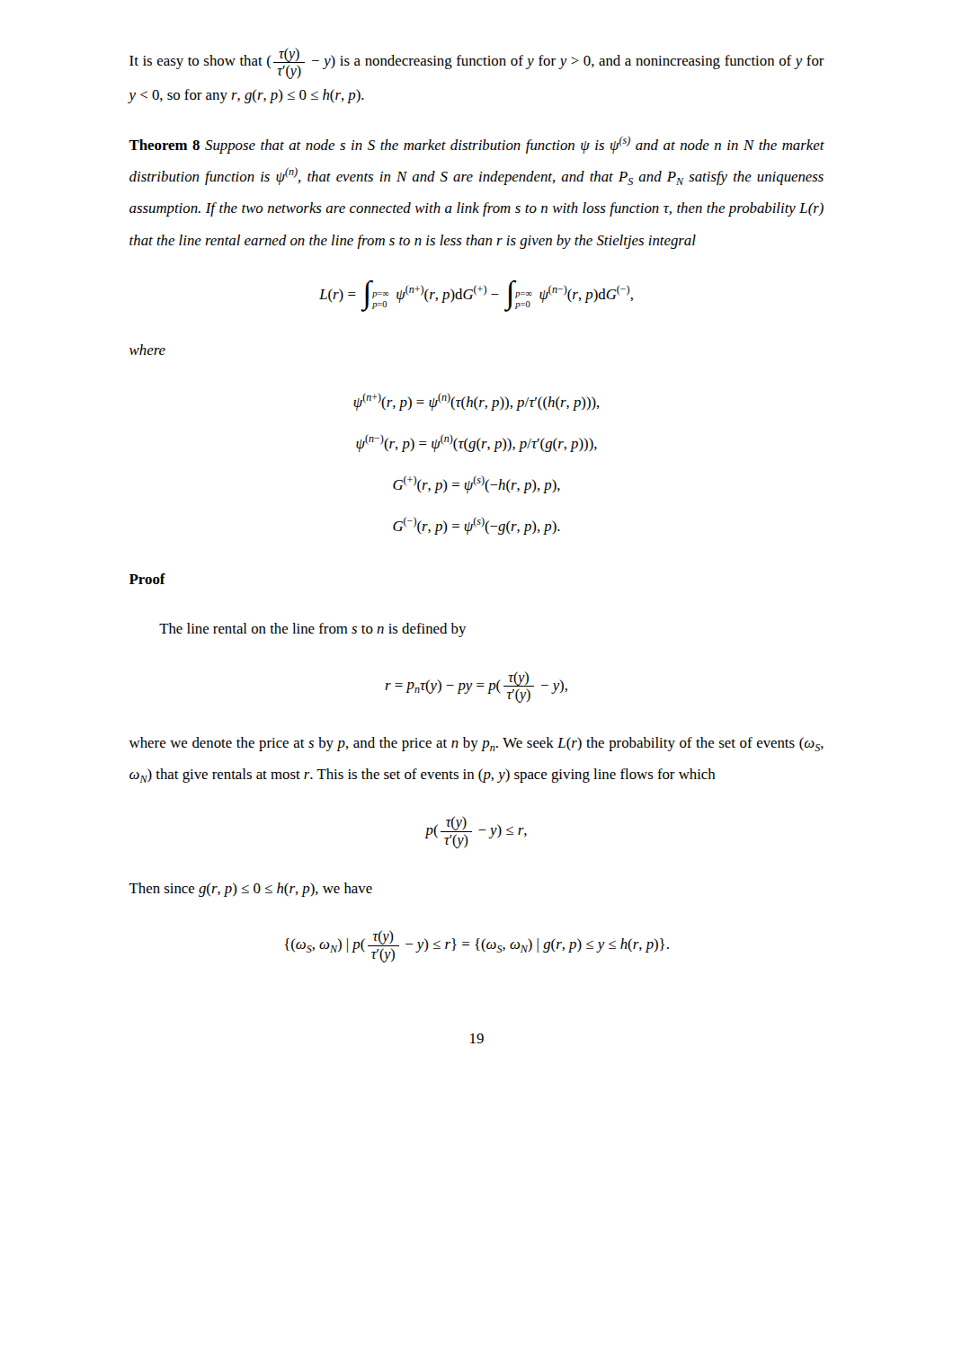It is easy to show that (τ(y) τ′(y) − y) is a nondecreasing function of y for y > 0, and a nonincreasing function of y for y < 0, so for any r, g(r, p) ≤ 0 ≤ h(r, p).
Theorem 8 Suppose that at node s in S the market distribution function ψ is ψ(s) and at node n in N the market distribution function is ψ(n), that events in N and S are independent, and that PS and PN satisfy the uniqueness assumption. If the two networks are connected with a link from s to n with loss function τ, then the probability L(r) that the line rental earned on the line from s to n is less than r is given by the Stieltjes integral
L(r) = ∫p=∞p=0 ψ(n+)(r, p)dG(+) − ∫p=∞p=0 ψ(n−)(r, p)dG(−),
where
ψ(n+)(r, p) = ψ(n)(τ(h(r, p)), p/τ′((h(r, p))),
ψ(n−)(r, p) = ψ(n)(τ(g(r, p)), p/τ′(g(r, p))),
G(+)(r, p) = ψ(s)(−h(r, p), p),
G(−)(r, p) = ψ(s)(−g(r, p), p).
Proof
The line rental on the line from s to n is defined by
r = pn τ(y) − py = p(τ(y) τ′(y) − y),
where we denote the price at s by p, and the price at n by pn. We seek L(r) the probability of the set of events (ωS, ωN) that give rentals at most r. This is the set of events in (p, y) space giving line flows for which
p(τ(y) τ′(y) − y) ≤ r,
Then since g(r, p) ≤ 0 ≤ h(r, p), we have
{(ωS, ωN) | p(τ(y) τ′(y) − y) ≤ r} = {(ωS, ωN) | g(r, p) ≤ y ≤ h(r, p)}.
19